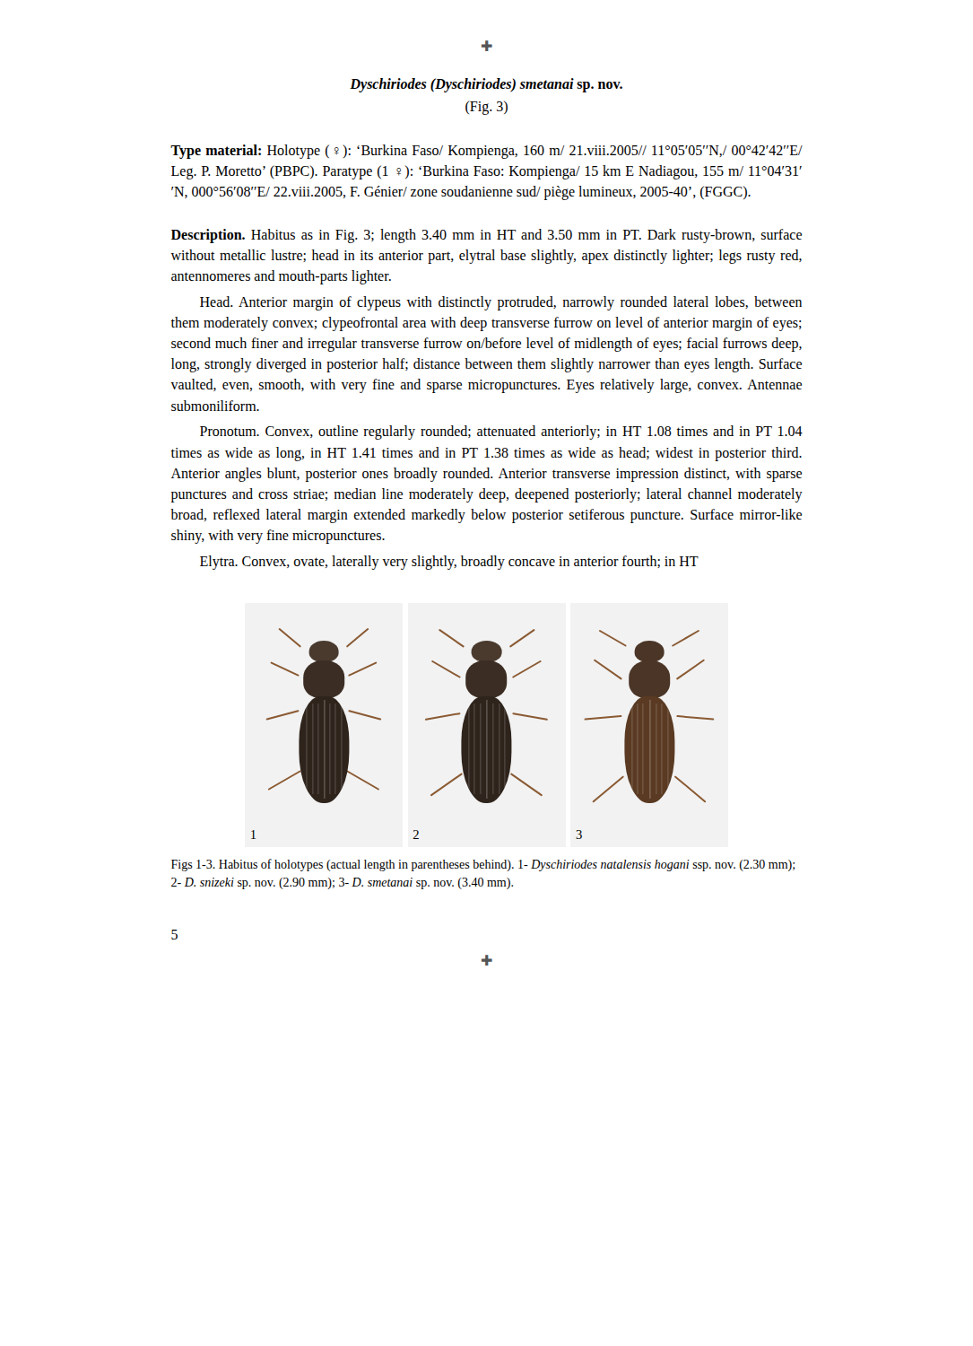✚
Dyschiriodes (Dyschiriodes) smetanai sp. nov.
(Fig. 3)
Type material: Holotype (♀): ‘Burkina Faso/ Kompienga, 160 m/ 21.viii.2005// 11°05′05′′N,/ 00°42′42′′E/ Leg. P. Moretto’ (PBPC). Paratype (1 ♀): ‘Burkina Faso: Kompienga/ 15 km E Nadiagou, 155 m/ 11°04′31′′N, 000°56′08′′E/ 22.viii.2005, F. Génier/ zone soudanienne sud/ piège lumineux, 2005-40’, (FGGC).
Description. Habitus as in Fig. 3; length 3.40 mm in HT and 3.50 mm in PT. Dark rusty-brown, surface without metallic lustre; head in its anterior part, elytral base slightly, apex distinctly lighter; legs rusty red, antennomeres and mouth-parts lighter.
Head. Anterior margin of clypeus with distinctly protruded, narrowly rounded lateral lobes, between them moderately convex; clypeofrontal area with deep transverse furrow on level of anterior margin of eyes; second much finer and irregular transverse furrow on/before level of midlength of eyes; facial furrows deep, long, strongly diverged in posterior half; distance between them slightly narrower than eyes length. Surface vaulted, even, smooth, with very fine and sparse micropunctures. Eyes relatively large, convex. Antennae submoniliform.
Pronotum. Convex, outline regularly rounded; attenuated anteriorly; in HT 1.08 times and in PT 1.04 times as wide as long, in HT 1.41 times and in PT 1.38 times as wide as head; widest in posterior third. Anterior angles blunt, posterior ones broadly rounded. Anterior transverse impression distinct, with sparse punctures and cross striae; median line moderately deep, deepened posteriorly; lateral channel moderately broad, reflexed lateral margin extended markedly below posterior setiferous puncture. Surface mirror-like shiny, with very fine micropunctures.
Elytra. Convex, ovate, laterally very slightly, broadly concave in anterior fourth; in HT
1
2
3
Figs 1-3. Habitus of holotypes (actual length in parentheses behind). 1- Dyschiriodes natalensis hogani ssp. nov. (2.30 mm); 2- D. snizeki sp. nov. (2.90 mm); 3- D. smetanai sp. nov. (3.40 mm).
5
✚